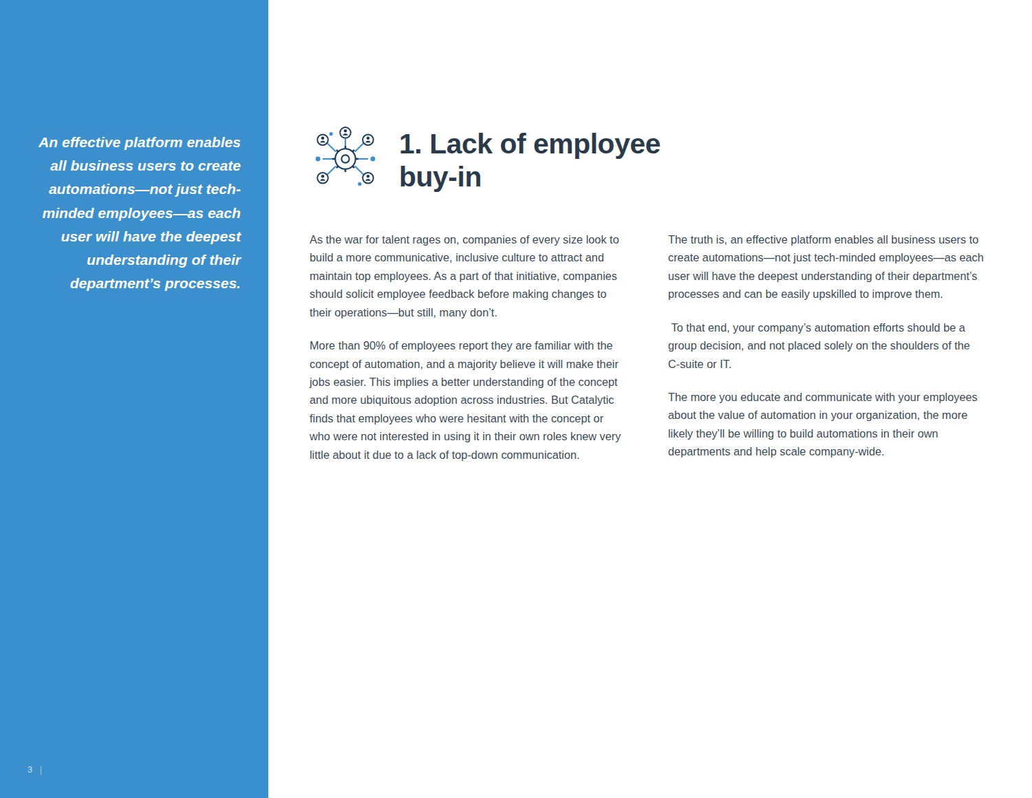An effective platform enables all business users to create automations—not just tech-minded employees—as each user will have the deepest understanding of their department’s processes.
3 |
1. Lack of employee
buy-in
As the war for talent rages on, companies of every size look to build a more communicative, inclusive culture to attract and maintain top employees. As a part of that initiative, companies should solicit employee feedback before making changes to their operations—but still, many don’t.
More than 90% of employees report they are familiar with the concept of automation, and a majority believe it will make their jobs easier. This implies a better understanding of the concept and more ubiquitous adoption across industries. But Catalytic finds that employees who were hesitant with the concept or who were not interested in using it in their own roles knew very little about it due to a lack of top-down communication.
The truth is, an effective platform enables all business users to create automations—not just tech-minded employees—as each user will have the deepest understanding of their department’s processes and can be easily upskilled to improve them.
To that end, your company’s automation efforts should be a group decision, and not placed solely on the shoulders of the C-suite or IT.
The more you educate and communicate with your employees about the value of automation in your organization, the more likely they’ll be willing to build automations in their own departments and help scale company-wide.